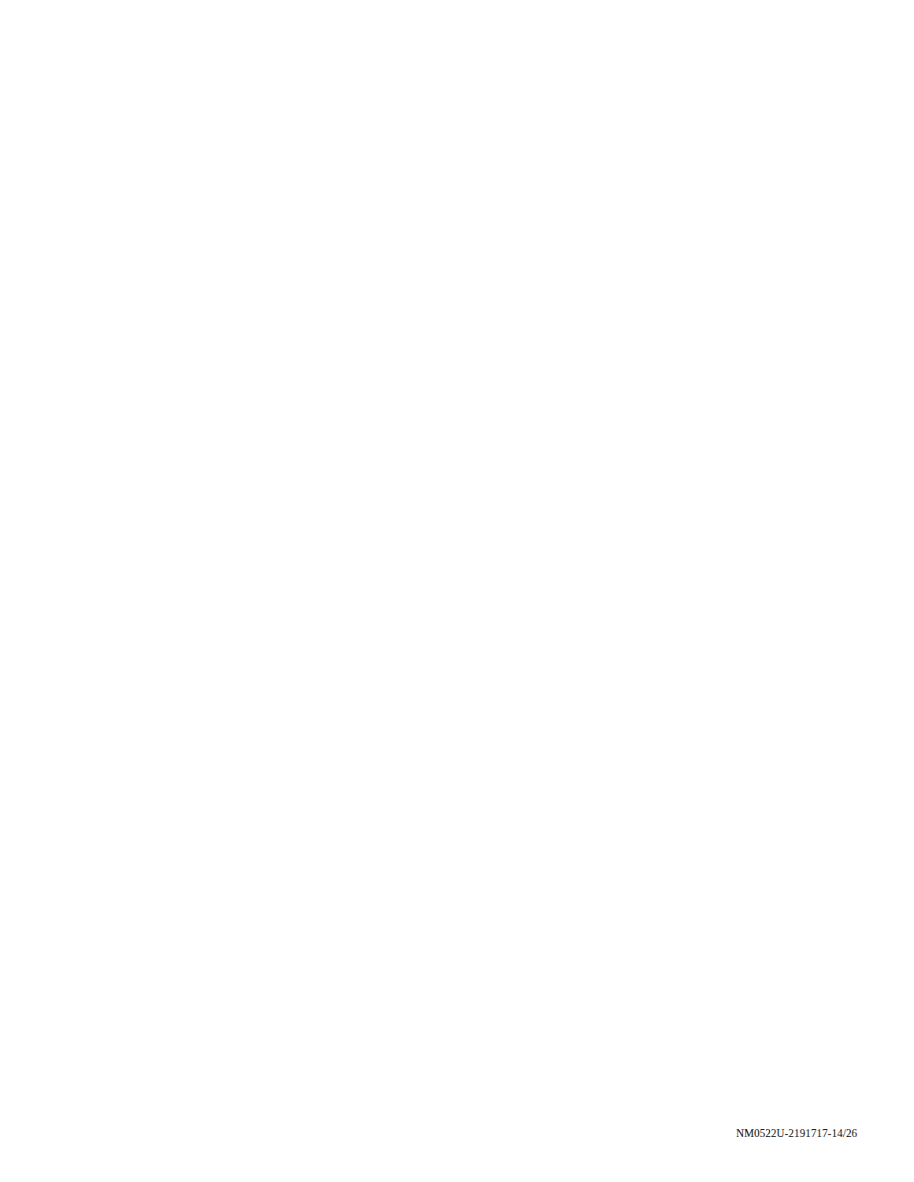NM0522U-2191717-14/26